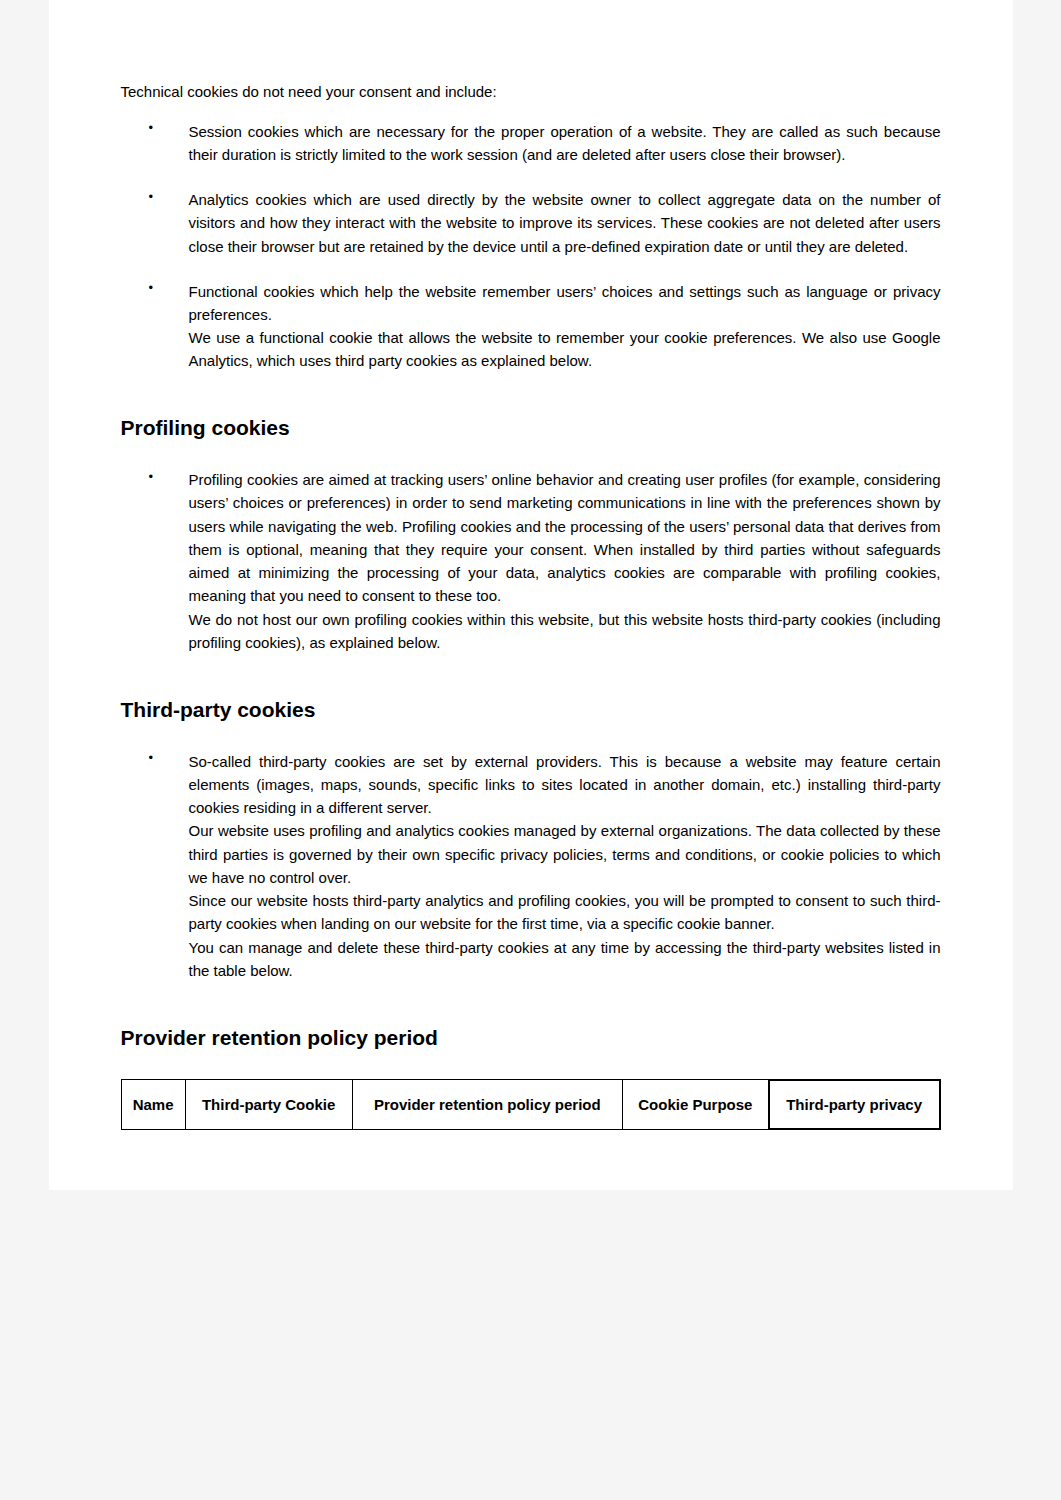Technical cookies do not need your consent and include:
Session cookies which are necessary for the proper operation of a website. They are called as such because their duration is strictly limited to the work session (and are deleted after users close their browser).
Analytics cookies which are used directly by the website owner to collect aggregate data on the number of visitors and how they interact with the website to improve its services. These cookies are not deleted after users close their browser but are retained by the device until a pre-defined expiration date or until they are deleted.
Functional cookies which help the website remember users’ choices and settings such as language or privacy preferences.
We use a functional cookie that allows the website to remember your cookie preferences. We also use Google Analytics, which uses third party cookies as explained below.
Profiling cookies
Profiling cookies are aimed at tracking users’ online behavior and creating user profiles (for example, considering users’ choices or preferences) in order to send marketing communications in line with the preferences shown by users while navigating the web. Profiling cookies and the processing of the users’ personal data that derives from them is optional, meaning that they require your consent. When installed by third parties without safeguards aimed at minimizing the processing of your data, analytics cookies are comparable with profiling cookies, meaning that you need to consent to these too.
We do not host our own profiling cookies within this website, but this website hosts third-party cookies (including profiling cookies), as explained below.
Third-party cookies
So-called third-party cookies are set by external providers. This is because a website may feature certain elements (images, maps, sounds, specific links to sites located in another domain, etc.) installing third-party cookies residing in a different server.
Our website uses profiling and analytics cookies managed by external organizations. The data collected by these third parties is governed by their own specific privacy policies, terms and conditions, or cookie policies to which we have no control over.
Since our website hosts third-party analytics and profiling cookies, you will be prompted to consent to such third-party cookies when landing on our website for the first time, via a specific cookie banner.
You can manage and delete these third-party cookies at any time by accessing the third-party websites listed in the table below.
Provider retention policy period
| Name | Third-party Cookie | Provider retention policy period | Cookie Purpose | Third-party privacy |
| --- | --- | --- | --- | --- |